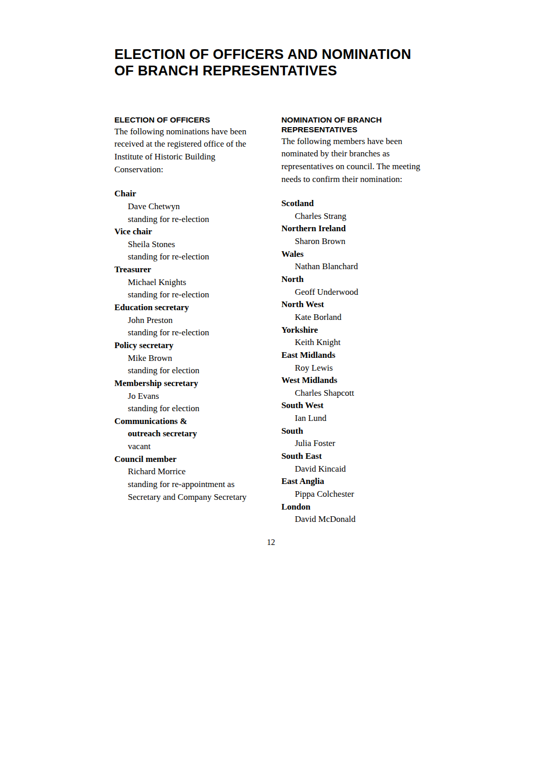Election of officers and nomination of branch representatives
Election of officers
The following nominations have been received at the registered office of the Institute of Historic Building Conservation:
Chair
Dave Chetwyn
standing for re-election
Vice chair
Sheila Stones
standing for re-election
Treasurer
Michael Knights
standing for re-election
Education secretary
John Preston
standing for re-election
Policy secretary
Mike Brown
standing for election
Membership secretary
Jo Evans
standing for election
Communications &
outreach secretary
vacant
Council member
Richard Morrice
standing for re-appointment as Secretary and Company Secretary
Nomination of branch representatives
The following members have been nominated by their branches as representatives on council. The meeting needs to confirm their nomination:
Scotland
Charles Strang
Northern Ireland
Sharon Brown
Wales
Nathan Blanchard
North
Geoff Underwood
North West
Kate Borland
Yorkshire
Keith Knight
East Midlands
Roy Lewis
West Midlands
Charles Shapcott
South West
Ian Lund
South
Julia Foster
South East
David Kincaid
East Anglia
Pippa Colchester
London
David McDonald
12